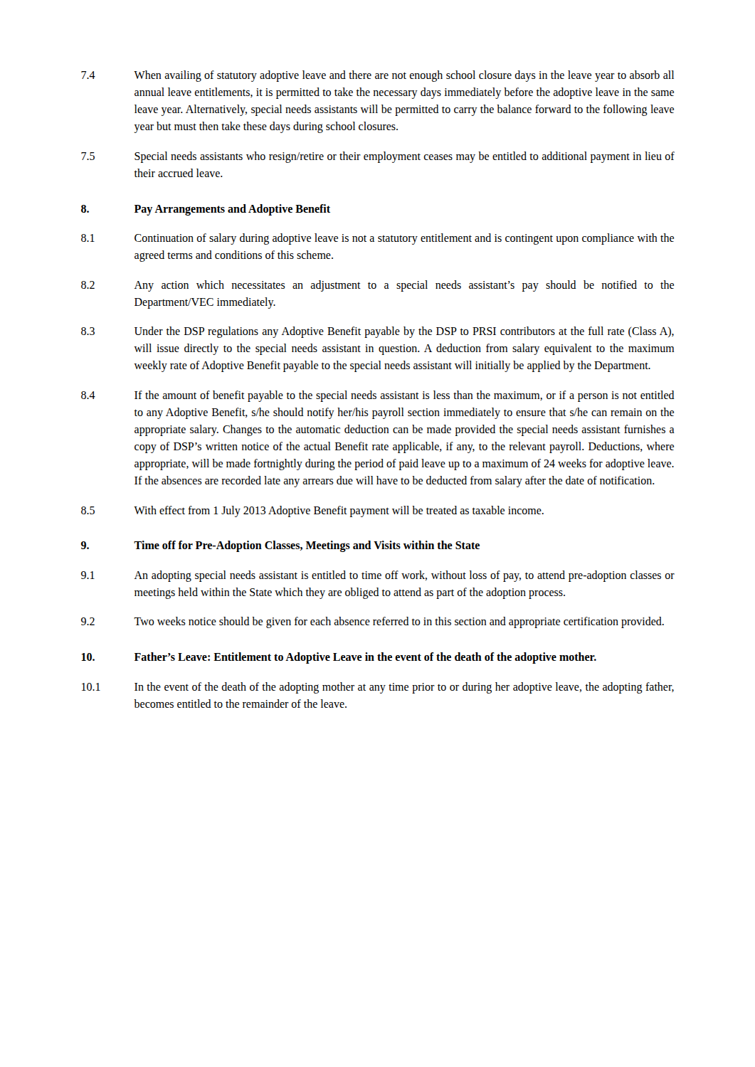7.4
When availing of statutory adoptive leave and there are not enough school closure days in the leave year to absorb all annual leave entitlements, it is permitted to take the necessary days immediately before the adoptive leave in the same leave year. Alternatively, special needs assistants will be permitted to carry the balance forward to the following leave year but must then take these days during school closures.
7.5
Special needs assistants who resign/retire or their employment ceases may be entitled to additional payment in lieu of their accrued leave.
8. Pay Arrangements and Adoptive Benefit
8.1
Continuation of salary during adoptive leave is not a statutory entitlement and is contingent upon compliance with the agreed terms and conditions of this scheme.
8.2
Any action which necessitates an adjustment to a special needs assistant’s pay should be notified to the Department/VEC immediately.
8.3
Under the DSP regulations any Adoptive Benefit payable by the DSP to PRSI contributors at the full rate (Class A), will issue directly to the special needs assistant in question. A deduction from salary equivalent to the maximum weekly rate of Adoptive Benefit payable to the special needs assistant will initially be applied by the Department.
8.4
If the amount of benefit payable to the special needs assistant is less than the maximum, or if a person is not entitled to any Adoptive Benefit, s/he should notify her/his payroll section immediately to ensure that s/he can remain on the appropriate salary. Changes to the automatic deduction can be made provided the special needs assistant furnishes a copy of DSP’s written notice of the actual Benefit rate applicable, if any, to the relevant payroll. Deductions, where appropriate, will be made fortnightly during the period of paid leave up to a maximum of 24 weeks for adoptive leave. If the absences are recorded late any arrears due will have to be deducted from salary after the date of notification.
8.5
With effect from 1 July 2013 Adoptive Benefit payment will be treated as taxable income.
9. Time off for Pre-Adoption Classes, Meetings and Visits within the State
9.1
An adopting special needs assistant is entitled to time off work, without loss of pay, to attend pre-adoption classes or meetings held within the State which they are obliged to attend as part of the adoption process.
9.2
Two weeks notice should be given for each absence referred to in this section and appropriate certification provided.
10. Father’s Leave: Entitlement to Adoptive Leave in the event of the death of the adoptive mother.
10.1
In the event of the death of the adopting mother at any time prior to or during her adoptive leave, the adopting father, becomes entitled to the remainder of the leave.